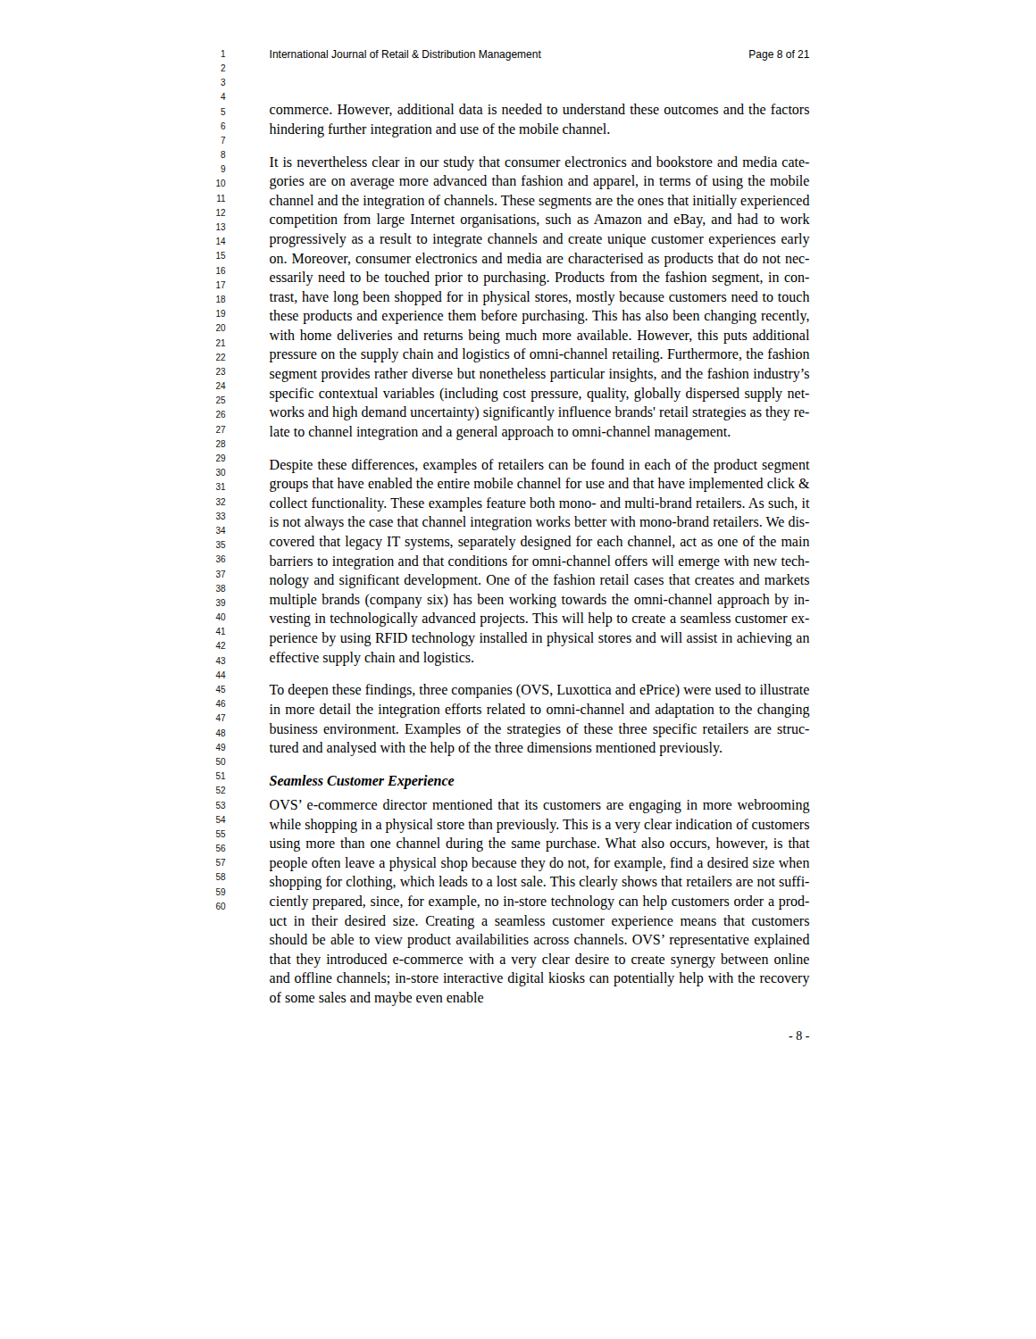12345 678910 1112131415 1617181920 2122232425 2627282930 3132333435 3637383940 4142434445 4647484950 5152535455 5657585960
International Journal of Retail & Distribution Management Page 8 of 21
commerce. However, additional data is needed to understand these outcomes and the factors hindering further integration and use of the mobile channel.
It is nevertheless clear in our study that consumer electronics and bookstore and media categories are on average more advanced than fashion and apparel, in terms of using the mobile channel and the integration of channels. These segments are the ones that initially experienced competition from large Internet organisations, such as Amazon and eBay, and had to work progressively as a result to integrate channels and create unique customer experiences early on. Moreover, consumer electronics and media are characterised as products that do not necessarily need to be touched prior to purchasing. Products from the fashion segment, in contrast, have long been shopped for in physical stores, mostly because customers need to touch these products and experience them before purchasing. This has also been changing recently, with home deliveries and returns being much more available. However, this puts additional pressure on the supply chain and logistics of omni-channel retailing. Furthermore, the fashion segment provides rather diverse but nonetheless particular insights, and the fashion industry’s specific contextual variables (including cost pressure, quality, globally dispersed supply networks and high demand uncertainty) significantly influence brands' retail strategies as they relate to channel integration and a general approach to omni-channel management.
Despite these differences, examples of retailers can be found in each of the product segment groups that have enabled the entire mobile channel for use and that have implemented click & collect functionality. These examples feature both mono- and multi-brand retailers. As such, it is not always the case that channel integration works better with mono-brand retailers. We discovered that legacy IT systems, separately designed for each channel, act as one of the main barriers to integration and that conditions for omni-channel offers will emerge with new technology and significant development. One of the fashion retail cases that creates and markets multiple brands (company six) has been working towards the omni-channel approach by investing in technologically advanced projects. This will help to create a seamless customer experience by using RFID technology installed in physical stores and will assist in achieving an effective supply chain and logistics.
To deepen these findings, three companies (OVS, Luxottica and ePrice) were used to illustrate in more detail the integration efforts related to omni-channel and adaptation to the changing business environment. Examples of the strategies of these three specific retailers are structured and analysed with the help of the three dimensions mentioned previously.
Seamless Customer Experience
OVS’ e-commerce director mentioned that its customers are engaging in more webrooming while shopping in a physical store than previously. This is a very clear indication of customers using more than one channel during the same purchase. What also occurs, however, is that people often leave a physical shop because they do not, for example, find a desired size when shopping for clothing, which leads to a lost sale. This clearly shows that retailers are not sufficiently prepared, since, for example, no in-store technology can help customers order a product in their desired size. Creating a seamless customer experience means that customers should be able to view product availabilities across channels. OVS’ representative explained that they introduced e-commerce with a very clear desire to create synergy between online and offline channels; in-store interactive digital kiosks can potentially help with the recovery of some sales and maybe even enable
- 8 -